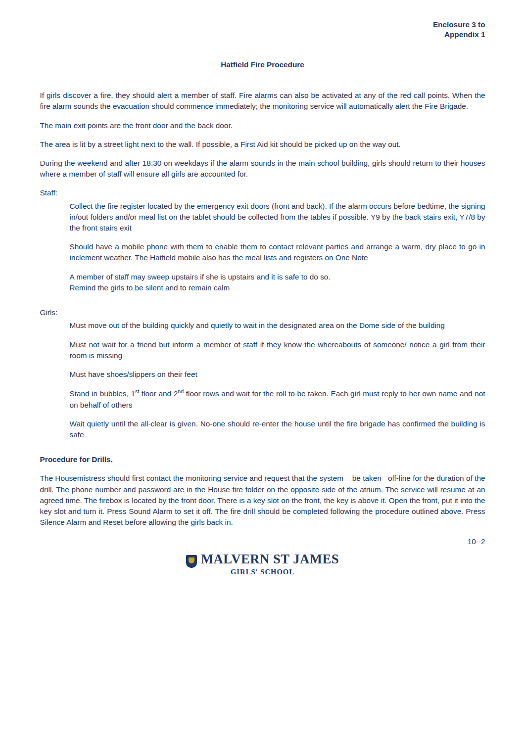Enclosure 3 to
Appendix 1
Hatfield Fire Procedure
If girls discover a fire, they should alert a member of staff. Fire alarms can also be activated at any of the red call points. When the fire alarm sounds the evacuation should commence immediately; the monitoring service will automatically alert the Fire Brigade.
The main exit points are the front door and the back door.
The area is lit by a street light next to the wall. If possible, a First Aid kit should be picked up on the way out.
During the weekend and after 18:30 on weekdays if the alarm sounds in the main school building, girls should return to their houses where a member of staff will ensure all girls are accounted for.
Staff:
Collect the fire register located by the emergency exit doors (front and back). If the alarm occurs before bedtime, the signing in/out folders and/or meal list on the tablet should be collected from the tables if possible. Y9 by the back stairs exit, Y7/8 by the front stairs exit
Should have a mobile phone with them to enable them to contact relevant parties and arrange a warm, dry place to go in inclement weather. The Hatfield mobile also has the meal lists and registers on One Note
A member of staff may sweep upstairs if she is upstairs and it is safe to do so.
Remind the girls to be silent and to remain calm
Girls:
Must move out of the building quickly and quietly to wait in the designated area on the Dome side of the building
Must not wait for a friend but inform a member of staff if they know the whereabouts of someone/ notice a girl from their room is missing
Must have shoes/slippers on their feet
Stand in bubbles, 1st floor and 2nd floor rows and wait for the roll to be taken. Each girl must reply to her own name and not on behalf of others
Wait quietly until the all-clear is given. No-one should re-enter the house until the fire brigade has confirmed the building is safe
Procedure for Drills.
The Housemistress should first contact the monitoring service and request that the system be taken off-line for the duration of the drill. The phone number and password are in the House fire folder on the opposite side of the atrium. The service will resume at an agreed time. The firebox is located by the front door. There is a key slot on the front, the key is above it. Open the front, put it into the key slot and turn it. Press Sound Alarm to set it off. The fire drill should be completed following the procedure outlined above. Press Silence Alarm and Reset before allowing the girls back in.
10--2
MALVERN ST JAMES
GIRLS' SCHOOL